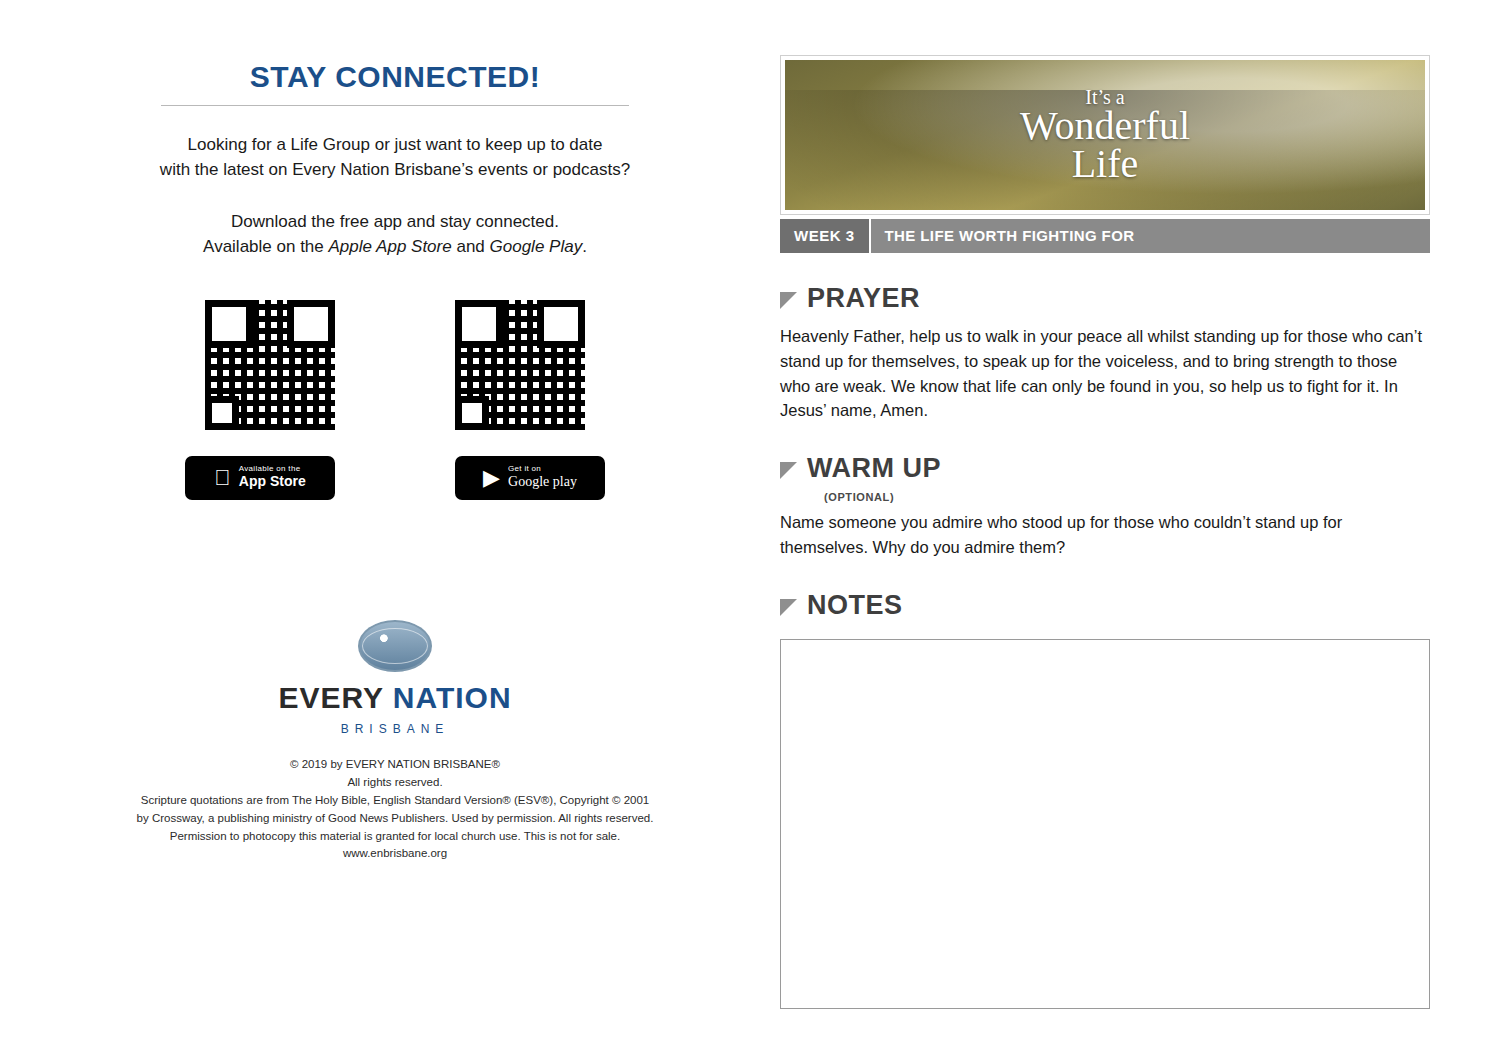STAY CONNECTED!
Looking for a Life Group or just want to keep up to date
with the latest on Every Nation Brisbane’s events or podcasts?
Download the free app and stay connected.
Available on the Apple App Store and Google Play.
 Available on the App Store
▶ Get it on Google play
EVERY NATION
BRISBANE
© 2019 by EVERY NATION BRISBANE®
All rights reserved.
Scripture quotations are from The Holy Bible, English Standard Version® (ESV®), Copyright © 2001
by Crossway, a publishing ministry of Good News Publishers. Used by permission. All rights reserved.
Permission to photocopy this material is granted for local church use. This is not for sale.
www.enbrisbane.org
It’s a Wonderful Life
WEEK 3
THE LIFE WORTH FIGHTING FOR
PRAYER
Heavenly Father, help us to walk in your peace all whilst standing up for those who can’t stand up for themselves, to speak up for the voiceless, and to bring strength to those who are weak. We know that life can only be found in you, so help us to fight for it. In Jesus’ name, Amen.
WARM UP
(OPTIONAL)
Name someone you admire who stood up for those who couldn’t stand up for themselves. Why do you admire them?
NOTES